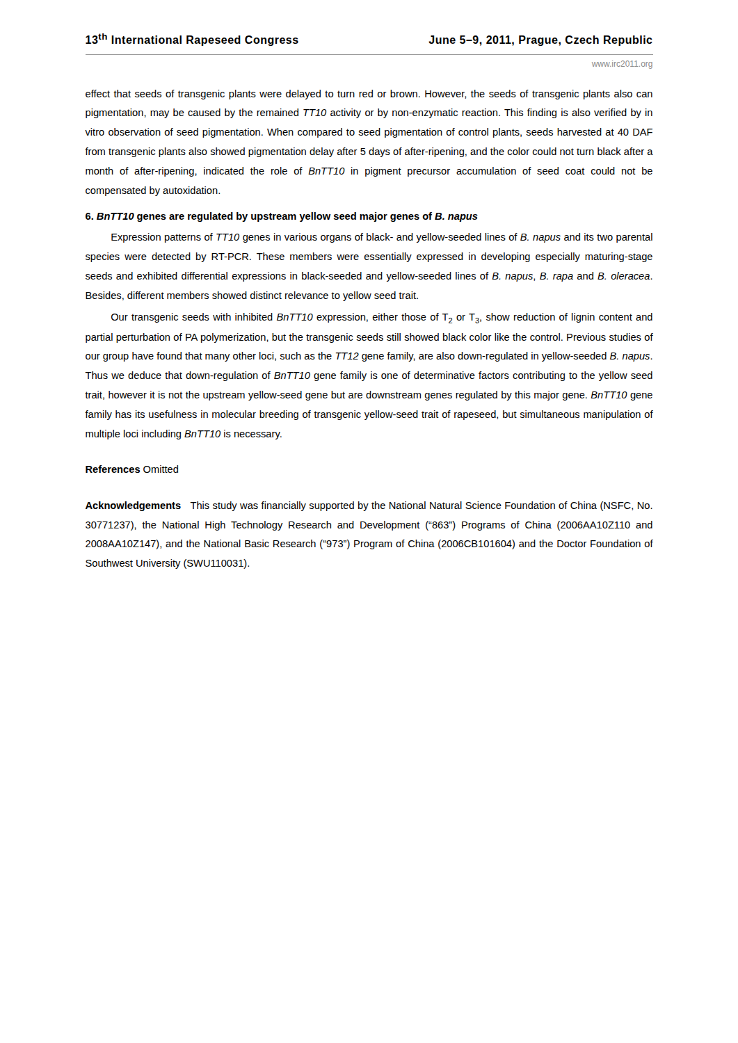13th International Rapeseed Congress June 5–9, 2011, Prague, Czech Republic
www.irc2011.org
effect that seeds of transgenic plants were delayed to turn red or brown. However, the seeds of transgenic plants also can pigmentation, may be caused by the remained TT10 activity or by non-enzymatic reaction. This finding is also verified by in vitro observation of seed pigmentation. When compared to seed pigmentation of control plants, seeds harvested at 40 DAF from transgenic plants also showed pigmentation delay after 5 days of after-ripening, and the color could not turn black after a month of after-ripening, indicated the role of BnTT10 in pigment precursor accumulation of seed coat could not be compensated by autoxidation.
6. BnTT10 genes are regulated by upstream yellow seed major genes of B. napus
Expression patterns of TT10 genes in various organs of black- and yellow-seeded lines of B. napus and its two parental species were detected by RT-PCR. These members were essentially expressed in developing especially maturing-stage seeds and exhibited differential expressions in black-seeded and yellow-seeded lines of B. napus, B. rapa and B. oleracea. Besides, different members showed distinct relevance to yellow seed trait.
Our transgenic seeds with inhibited BnTT10 expression, either those of T2 or T3, show reduction of lignin content and partial perturbation of PA polymerization, but the transgenic seeds still showed black color like the control. Previous studies of our group have found that many other loci, such as the TT12 gene family, are also down-regulated in yellow-seeded B. napus. Thus we deduce that down-regulation of BnTT10 gene family is one of determinative factors contributing to the yellow seed trait, however it is not the upstream yellow-seed gene but are downstream genes regulated by this major gene. BnTT10 gene family has its usefulness in molecular breeding of transgenic yellow-seed trait of rapeseed, but simultaneous manipulation of multiple loci including BnTT10 is necessary.
References Omitted
Acknowledgements This study was financially supported by the National Natural Science Foundation of China (NSFC, No. 30771237), the National High Technology Research and Development (“863”) Programs of China (2006AA10Z110 and 2008AA10Z147), and the National Basic Research (“973”) Program of China (2006CB101604) and the Doctor Foundation of Southwest University (SWU110031).